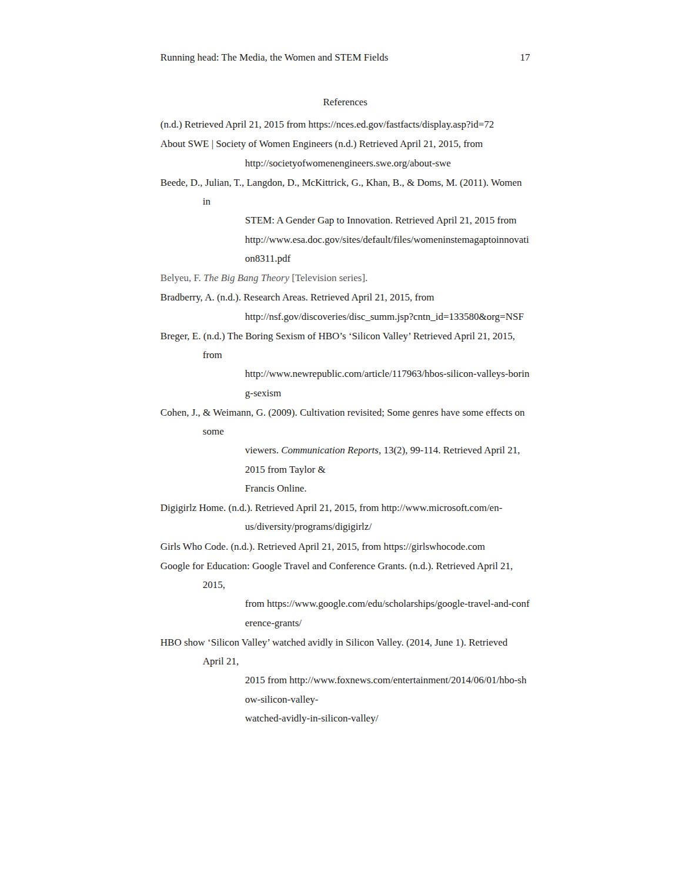Running head: The Media, the Women and STEM Fields 17
References
(n.d.) Retrieved April 21, 2015 from https://nces.ed.gov/fastfacts/display.asp?id=72
About SWE | Society of Women Engineers (n.d.) Retrieved April 21, 2015, from http://societyofwomenengineers.swe.org/about-swe
Beede, D., Julian, T., Langdon, D., McKittrick, G., Khan, B., & Doms, M. (2011). Women in STEM: A Gender Gap to Innovation. Retrieved April 21, 2015 from http://www.esa.doc.gov/sites/default/files/womeninstemagaptoinnovation8311.pdf
Belyeu, F. The Big Bang Theory [Television series].
Bradberry, A. (n.d.). Research Areas. Retrieved April 21, 2015, from http://nsf.gov/discoveries/disc_summ.jsp?cntn_id=133580&org=NSF
Breger, E. (n.d.) The Boring Sexism of HBO’s ‘Silicon Valley’ Retrieved April 21, 2015, from http://www.newrepublic.com/article/117963/hbos-silicon-valleys-boring-sexism
Cohen, J., & Weimann, G. (2009). Cultivation revisited; Some genres have some effects on some viewers. Communication Reports, 13(2), 99-114. Retrieved April 21, 2015 from Taylor & Francis Online.
Digigirlz Home. (n.d.). Retrieved April 21, 2015, from http://www.microsoft.com/en- us/diversity/programs/digigirlz/
Girls Who Code. (n.d.). Retrieved April 21, 2015, from https://girlswhocode.com
Google for Education: Google Travel and Conference Grants. (n.d.). Retrieved April 21, 2015, from https://www.google.com/edu/scholarships/google-travel-and-conference-grants/
HBO show ‘Silicon Valley’ watched avidly in Silicon Valley. (2014, June 1). Retrieved April 21, 2015 from http://www.foxnews.com/entertainment/2014/06/01/hbo-show-silicon-valley- watched-avidly-in-silicon-valley/